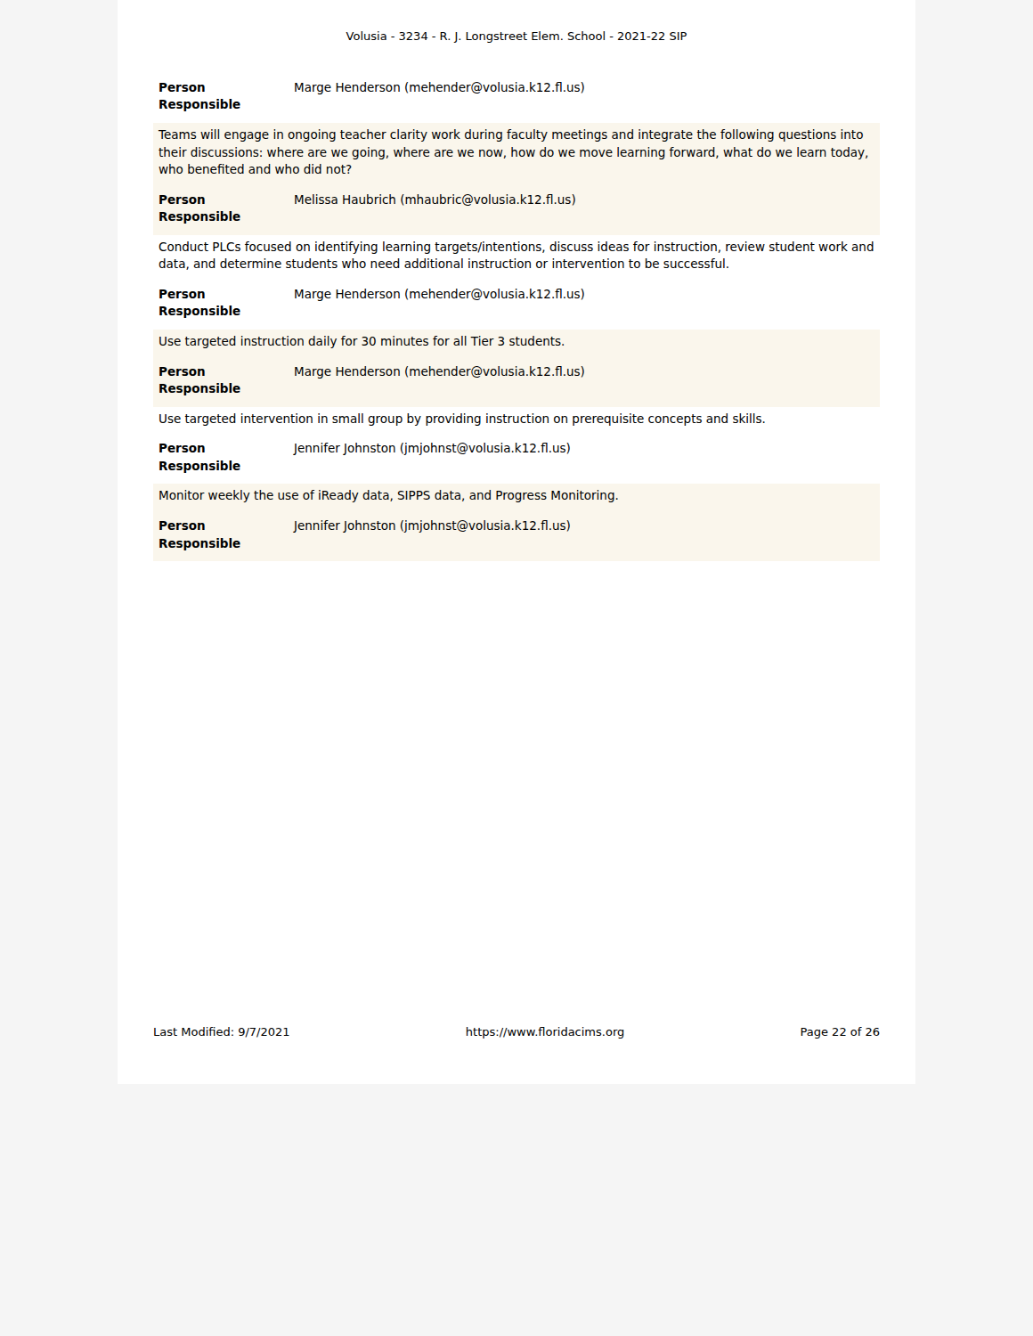Volusia - 3234 - R. J. Longstreet Elem. School - 2021-22 SIP
| Person Responsible | Marge Henderson (mehender@volusia.k12.fl.us) |
| Teams will engage in ongoing teacher clarity work during faculty meetings and integrate the following questions into their discussions: where are we going, where are we now, how do we move learning forward, what do we learn today, who benefited and who did not? |
| Person Responsible | Melissa Haubrich (mhaubric@volusia.k12.fl.us) |
| Conduct PLCs focused on identifying learning targets/intentions, discuss ideas for instruction, review student work and data, and determine students who need additional instruction or intervention to be successful. |
| Person Responsible | Marge Henderson (mehender@volusia.k12.fl.us) |
| Use targeted instruction daily for 30 minutes for all Tier 3 students. |
| Person Responsible | Marge Henderson (mehender@volusia.k12.fl.us) |
| Use targeted intervention in small group by providing instruction on prerequisite concepts and skills. |
| Person Responsible | Jennifer Johnston (jmjohnst@volusia.k12.fl.us) |
| Monitor weekly the use of iReady data, SIPPS data, and Progress Monitoring. |
| Person Responsible | Jennifer Johnston (jmjohnst@volusia.k12.fl.us) |
Last Modified: 9/7/2021 https://www.floridacims.org Page 22 of 26